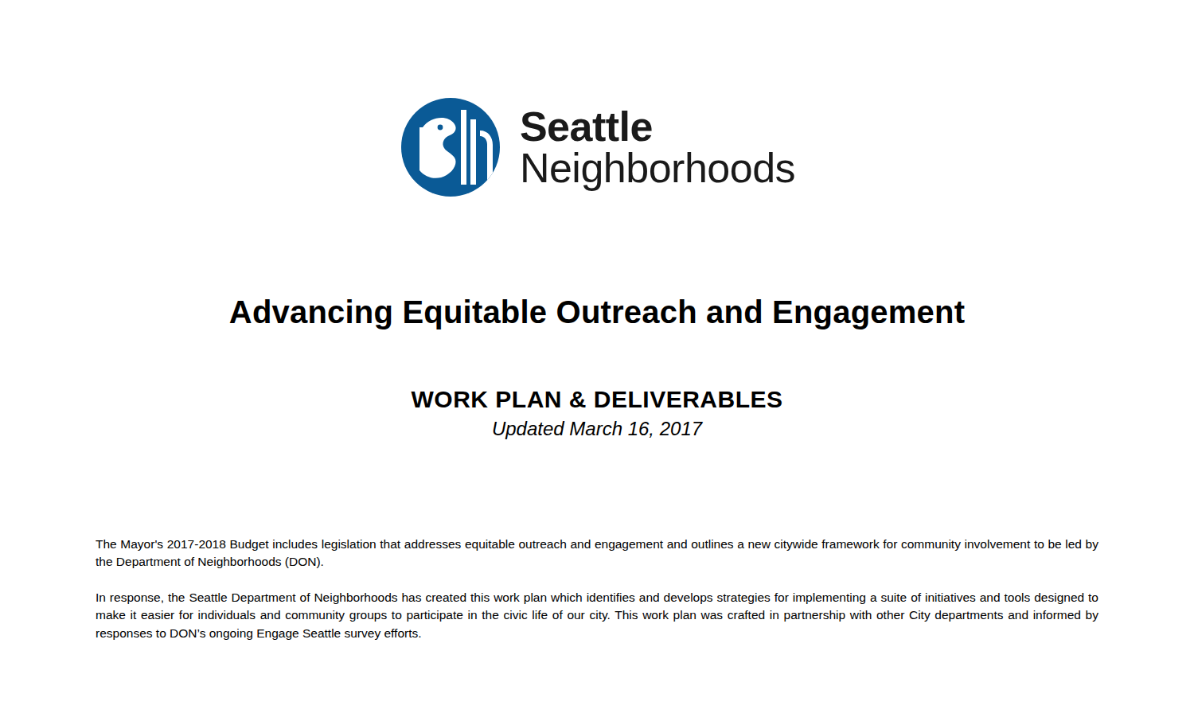Seattle
Neighborhoods
Advancing Equitable Outreach and Engagement
WORK PLAN & DELIVERABLES
Updated March 16, 2017
The Mayor's 2017-2018 Budget includes legislation that addresses equitable outreach and engagement and outlines a new citywide framework for community involvement to be led by the Department of Neighborhoods (DON).
In response, the Seattle Department of Neighborhoods has created this work plan which identifies and develops strategies for implementing a suite of initiatives and tools designed to make it easier for individuals and community groups to participate in the civic life of our city. This work plan was crafted in partnership with other City departments and informed by responses to DON’s ongoing Engage Seattle survey efforts.